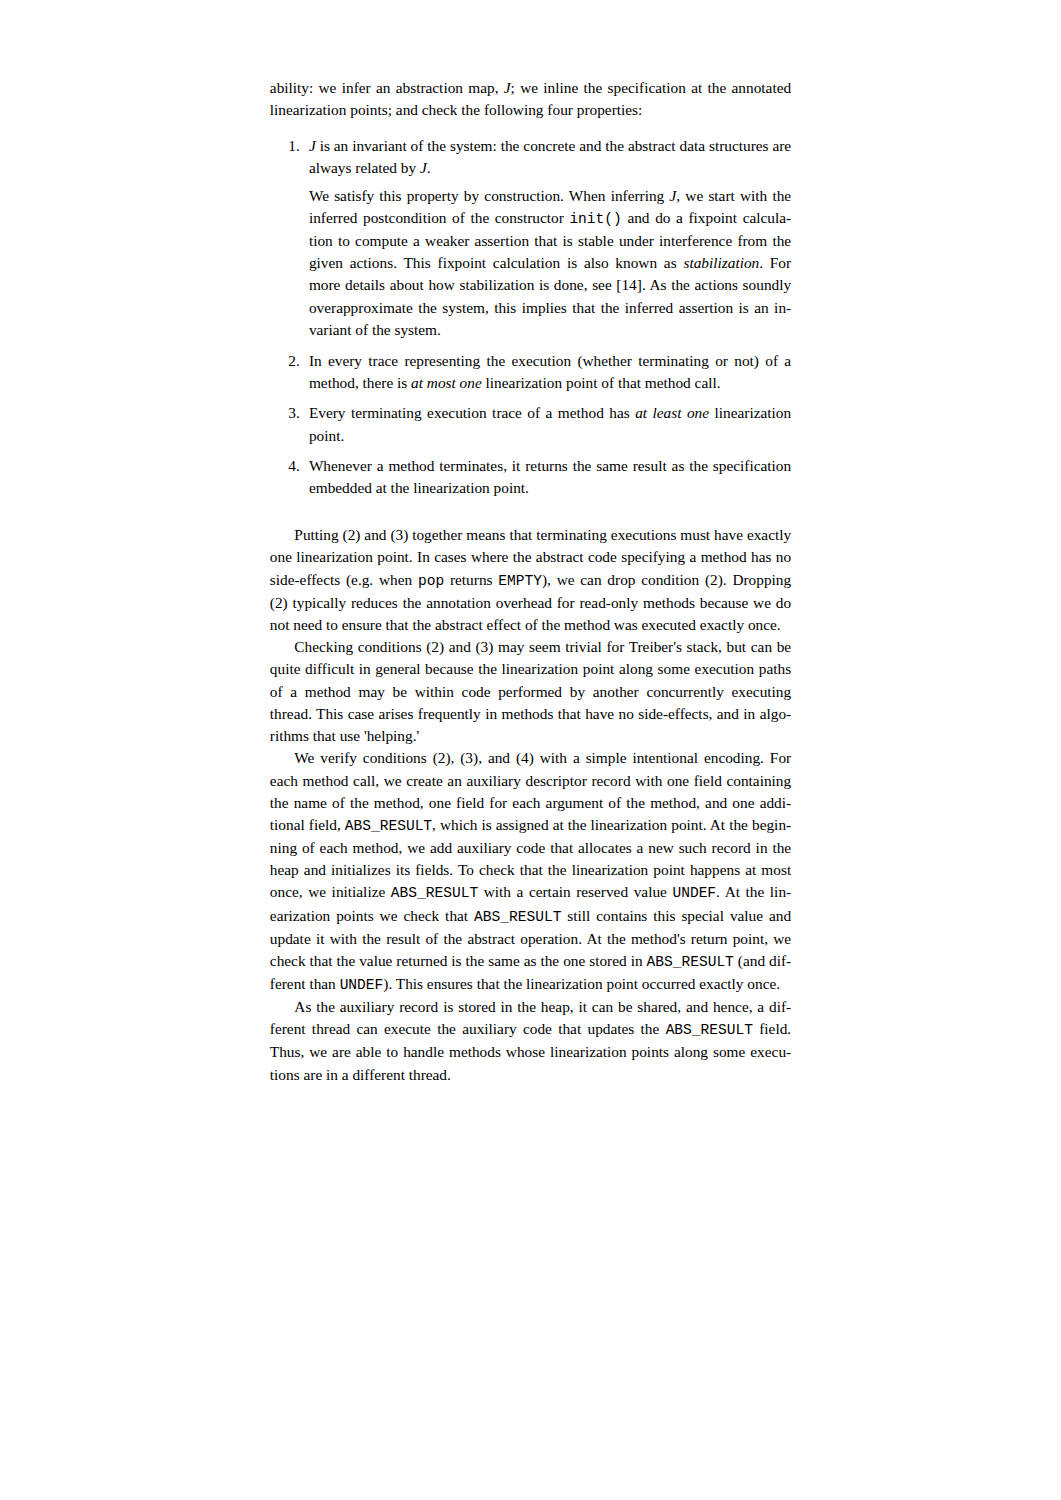ability: we infer an abstraction map, J; we inline the specification at the annotated linearization points; and check the following four properties:
J is an invariant of the system: the concrete and the abstract data structures are always related by J.
We satisfy this property by construction. When inferring J, we start with the inferred postcondition of the constructor init() and do a fixpoint calculation to compute a weaker assertion that is stable under interference from the given actions. This fixpoint calculation is also known as stabilization. For more details about how stabilization is done, see [14]. As the actions soundly overapproximate the system, this implies that the inferred assertion is an invariant of the system.
In every trace representing the execution (whether terminating or not) of a method, there is at most one linearization point of that method call.
Every terminating execution trace of a method has at least one linearization point.
Whenever a method terminates, it returns the same result as the specification embedded at the linearization point.
Putting (2) and (3) together means that terminating executions must have exactly one linearization point. In cases where the abstract code specifying a method has no side-effects (e.g. when pop returns EMPTY), we can drop condition (2). Dropping (2) typically reduces the annotation overhead for read-only methods because we do not need to ensure that the abstract effect of the method was executed exactly once.
Checking conditions (2) and (3) may seem trivial for Treiber's stack, but can be quite difficult in general because the linearization point along some execution paths of a method may be within code performed by another concurrently executing thread. This case arises frequently in methods that have no side-effects, and in algorithms that use 'helping.'
We verify conditions (2), (3), and (4) with a simple intentional encoding. For each method call, we create an auxiliary descriptor record with one field containing the name of the method, one field for each argument of the method, and one additional field, ABS_RESULT, which is assigned at the linearization point. At the beginning of each method, we add auxiliary code that allocates a new such record in the heap and initializes its fields. To check that the linearization point happens at most once, we initialize ABS_RESULT with a certain reserved value UNDEF. At the linearization points we check that ABS_RESULT still contains this special value and update it with the result of the abstract operation. At the method's return point, we check that the value returned is the same as the one stored in ABS_RESULT (and different than UNDEF). This ensures that the linearization point occurred exactly once.
As the auxiliary record is stored in the heap, it can be shared, and hence, a different thread can execute the auxiliary code that updates the ABS_RESULT field. Thus, we are able to handle methods whose linearization points along some executions are in a different thread.